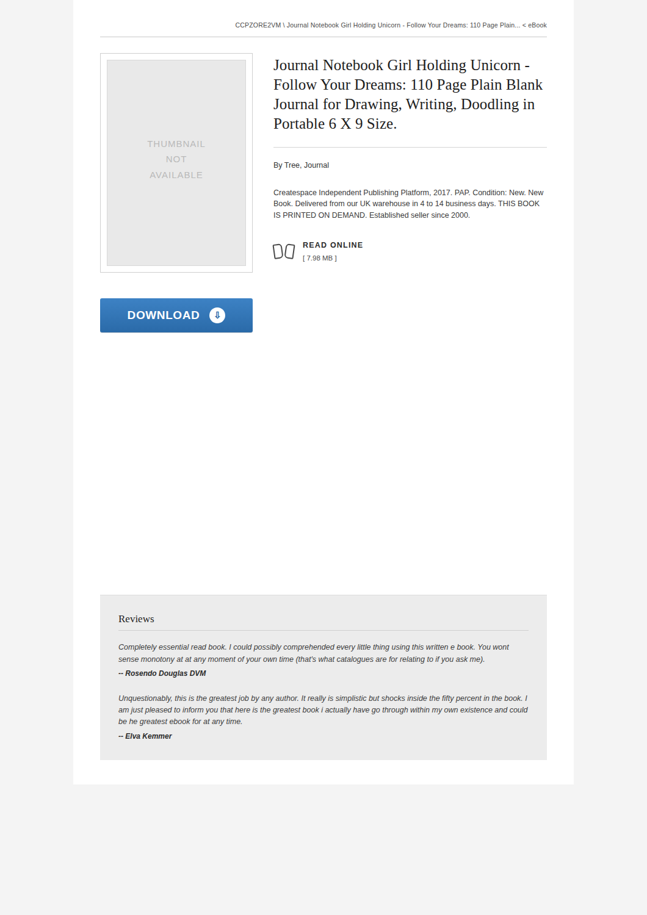CCPZORE2VM \ Journal Notebook Girl Holding Unicorn - Follow Your Dreams: 110 Page Plain... < eBook
Thumbnail
not
available
DOWNLOAD ⇩
Journal Notebook Girl Holding Unicorn - Follow Your Dreams: 110 Page Plain Blank Journal for Drawing, Writing, Doodling in Portable 6 X 9 Size.
By Tree, Journal
Createspace Independent Publishing Platform, 2017. PAP. Condition: New. New Book. Delivered from our UK warehouse in 4 to 14 business days. THIS BOOK IS PRINTED ON DEMAND. Established seller since 2000.
Read Online
[ 7.98 MB ]
Reviews
Completely essential read book. I could possibly comprehended every little thing using this written e book. You wont sense monotony at at any moment of your own time (that's what catalogues are for relating to if you ask me).
-- Rosendo Douglas DVM
Unquestionably, this is the greatest job by any author. It really is simplistic but shocks inside the fifty percent in the book. I am just pleased to inform you that here is the greatest book i actually have go through within my own existence and could be he greatest ebook for at any time.
-- Elva Kemmer